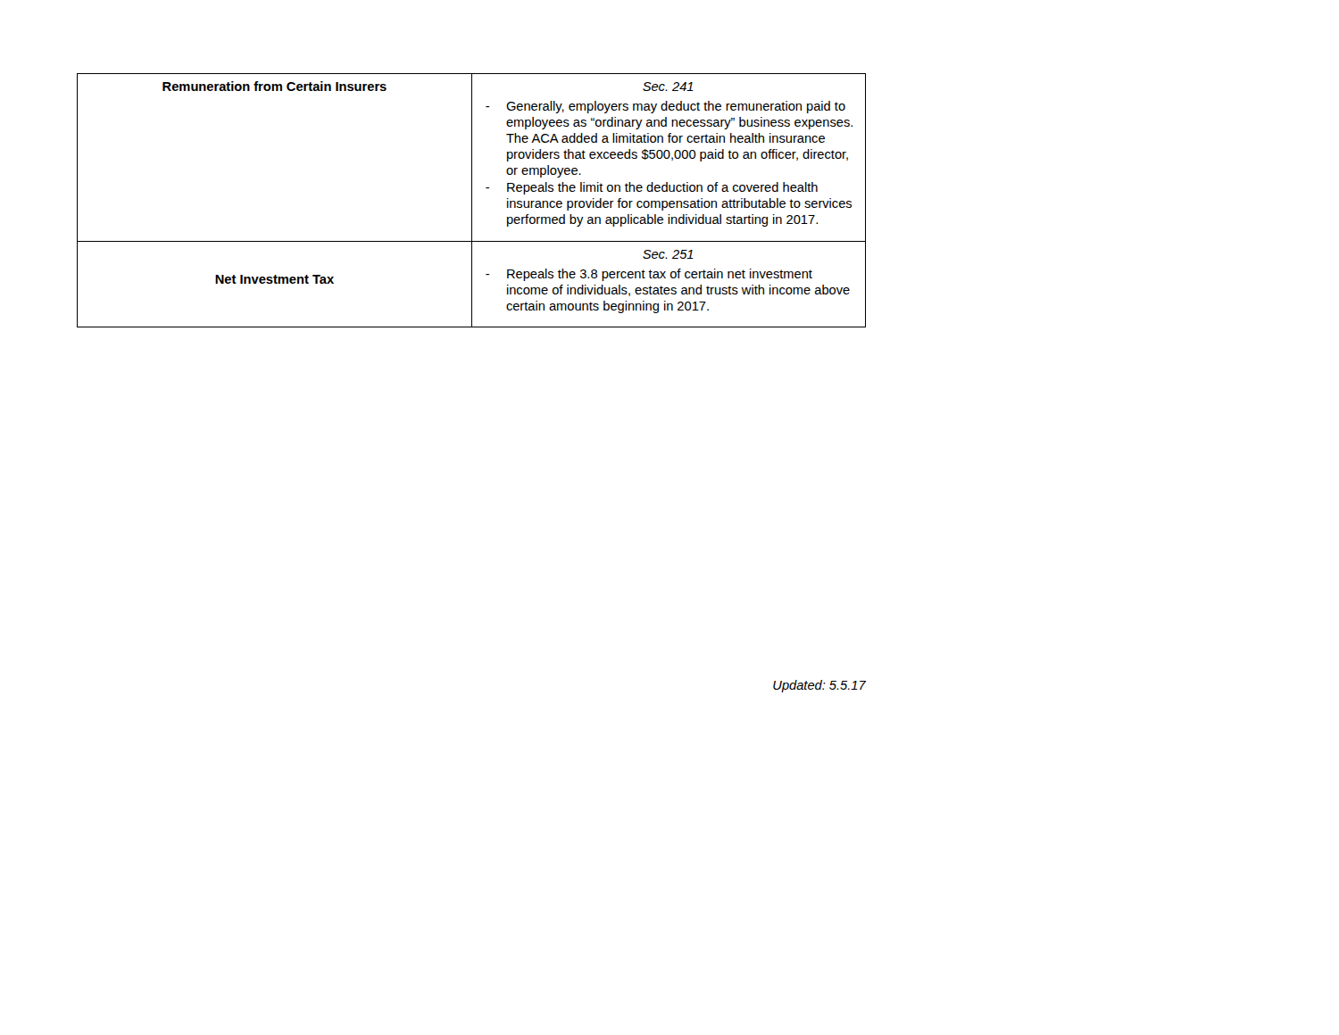| Remuneration from Certain Insurers | Sec. 241 Generally, employers may deduct the remuneration paid to employees as “ordinary and necessary” business expenses. The ACA added a limitation for certain health insurance providers that exceeds $500,000 paid to an officer, director, or employee. Repeals the limit on the deduction of a covered health insurance provider for compensation attributable to services performed by an applicable individual starting in 2017. |
| Net Investment Tax | Sec. 251 Repeals the 3.8 percent tax of certain net investment income of individuals, estates and trusts with income above certain amounts beginning in 2017. |
Updated: 5.5.17